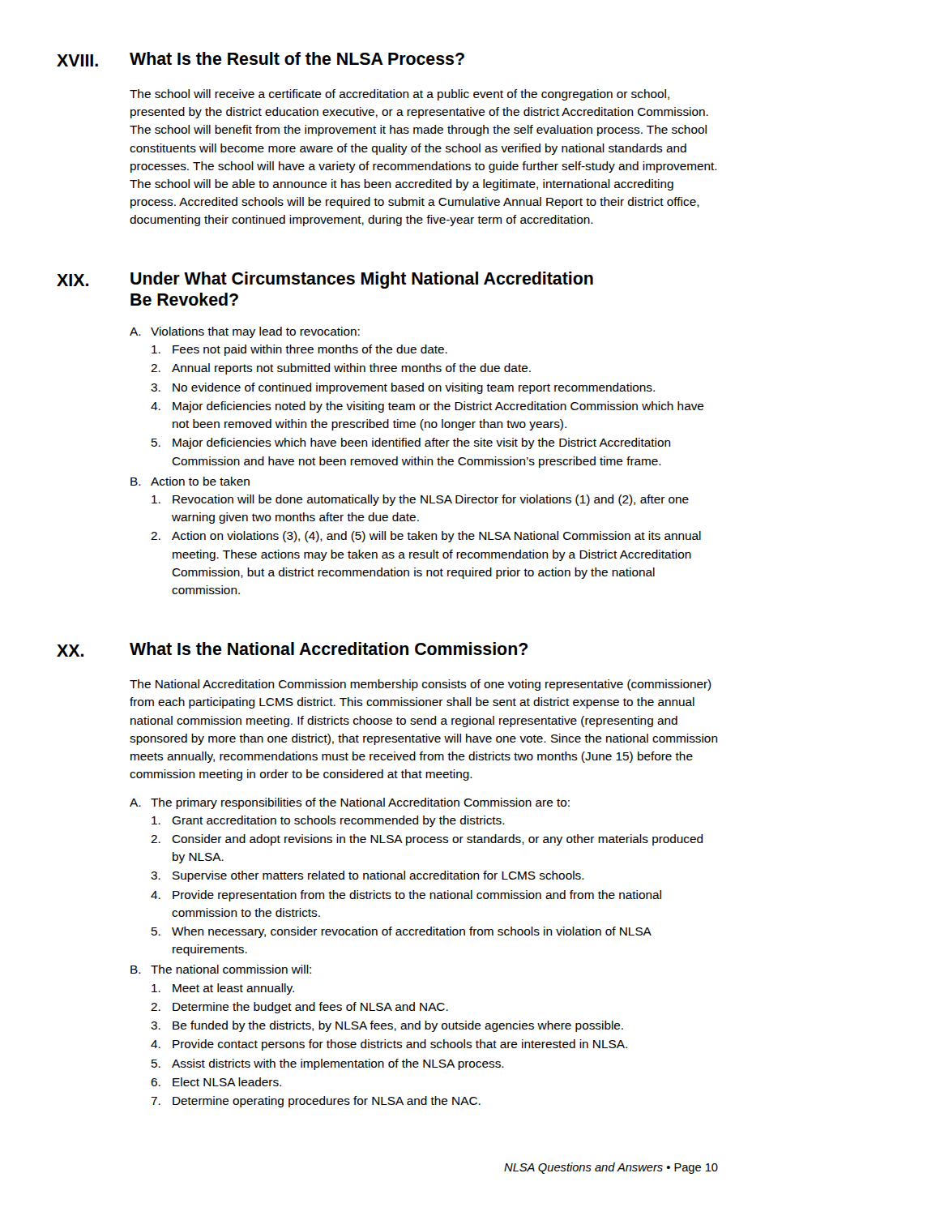XVIII.
What Is the Result of the NLSA Process?
The school will receive a certificate of accreditation at a public event of the congregation or school, presented by the district education executive, or a representative of the district Accreditation Commission. The school will benefit from the improvement it has made through the self evaluation process. The school constituents will become more aware of the quality of the school as verified by national standards and processes. The school will have a variety of recommendations to guide further self-study and improvement. The school will be able to announce it has been accredited by a legitimate, international accrediting process. Accredited schools will be required to submit a Cumulative Annual Report to their district office, documenting their continued improvement, during the five-year term of accreditation.
XIX.
Under What Circumstances Might National Accreditation
Be Revoked?
A. Violations that may lead to revocation:
1. Fees not paid within three months of the due date.
2. Annual reports not submitted within three months of the due date.
3. No evidence of continued improvement based on visiting team report recommendations.
4. Major deficiencies noted by the visiting team or the District Accreditation Commission which have not been removed within the prescribed time (no longer than two years).
5. Major deficiencies which have been identified after the site visit by the District Accreditation Commission and have not been removed within the Commission’s prescribed time frame.
B. Action to be taken
1. Revocation will be done automatically by the NLSA Director for violations (1) and (2), after one warning given two months after the due date.
2. Action on violations (3), (4), and (5) will be taken by the NLSA National Commission at its annual meeting. These actions may be taken as a result of recommendation by a District Accreditation Commission, but a district recommendation is not required prior to action by the national commission.
XX.
What Is the National Accreditation Commission?
The National Accreditation Commission membership consists of one voting representative (commissioner) from each participating LCMS district. This commissioner shall be sent at district expense to the annual national commission meeting. If districts choose to send a regional representative (representing and sponsored by more than one district), that representative will have one vote. Since the national commission meets annually, recommendations must be received from the districts two months (June 15) before the commission meeting in order to be considered at that meeting.
A. The primary responsibilities of the National Accreditation Commission are to:
1. Grant accreditation to schools recommended by the districts.
2. Consider and adopt revisions in the NLSA process or standards, or any other materials produced by NLSA.
3. Supervise other matters related to national accreditation for LCMS schools.
4. Provide representation from the districts to the national commission and from the national commission to the districts.
5. When necessary, consider revocation of accreditation from schools in violation of NLSA requirements.
B. The national commission will:
1. Meet at least annually.
2. Determine the budget and fees of NLSA and NAC.
3. Be funded by the districts, by NLSA fees, and by outside agencies where possible.
4. Provide contact persons for those districts and schools that are interested in NLSA.
5. Assist districts with the implementation of the NLSA process.
6. Elect NLSA leaders.
7. Determine operating procedures for NLSA and the NAC.
NLSA Questions and Answers • Page 10